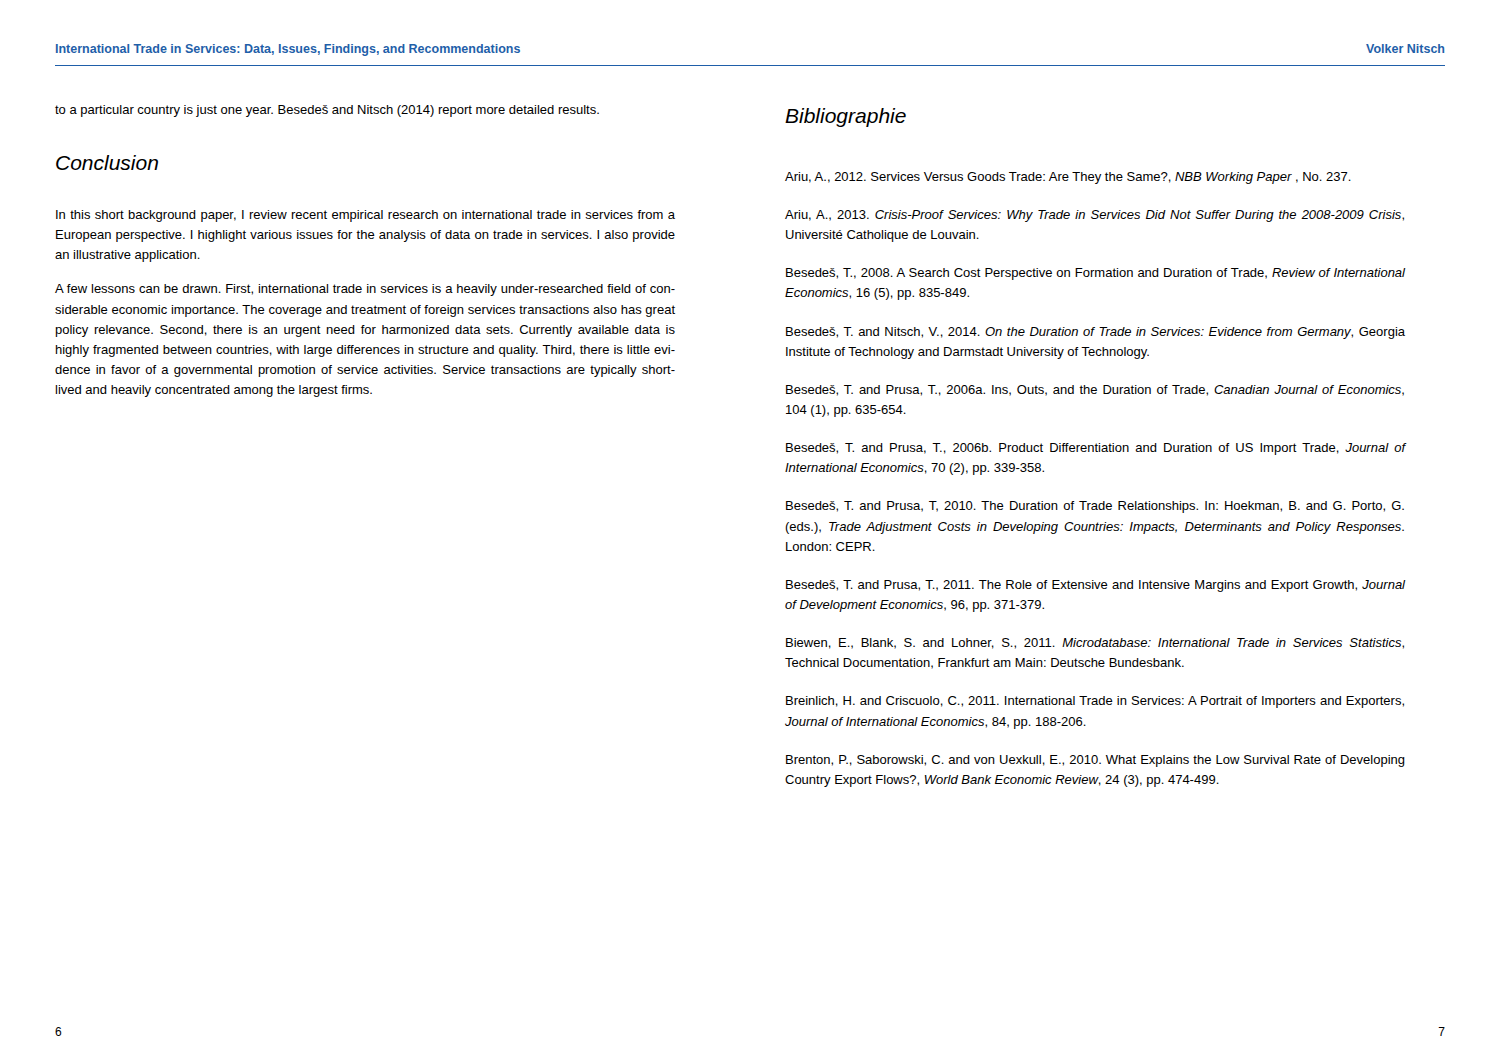International Trade in Services: Data, Issues, Findings, and Recommendations
Volker Nitsch
to a particular country is just one year. Besedeš and Nitsch (2014) report more detailed results.
Conclusion
In this short background paper, I review recent empirical research on international trade in services from a European perspective. I highlight various issues for the analysis of data on trade in services. I also provide an illustrative application.
A few lessons can be drawn. First, international trade in services is a heavily under-researched field of considerable economic importance. The coverage and treatment of foreign services transactions also has great policy relevance. Second, there is an urgent need for harmonized data sets. Currently available data is highly fragmented between countries, with large differences in structure and quality. Third, there is little evidence in favor of a governmental promotion of service activities. Service transactions are typically short-lived and heavily concentrated among the largest firms.
Bibliographie
Ariu, A., 2012. Services Versus Goods Trade: Are They the Same?, NBB Working Paper , No. 237.
Ariu, A., 2013. Crisis-Proof Services: Why Trade in Services Did Not Suffer During the 2008-2009 Crisis, Université Catholique de Louvain.
Besedeš, T., 2008. A Search Cost Perspective on Formation and Duration of Trade, Review of International Economics, 16 (5), pp. 835-849.
Besedeš, T. and Nitsch, V., 2014. On the Duration of Trade in Services: Evidence from Germany, Georgia Institute of Technology and Darmstadt University of Technology.
Besedeš, T. and Prusa, T., 2006a. Ins, Outs, and the Duration of Trade, Canadian Journal of Economics, 104 (1), pp. 635-654.
Besedeš, T. and Prusa, T., 2006b. Product Differentiation and Duration of US Import Trade, Journal of International Economics, 70 (2), pp. 339-358.
Besedeš, T. and Prusa, T, 2010. The Duration of Trade Relationships. In: Hoekman, B. and G. Porto, G. (eds.), Trade Adjustment Costs in Developing Countries: Impacts, Determinants and Policy Responses. London: CEPR.
Besedeš, T. and Prusa, T., 2011. The Role of Extensive and Intensive Margins and Export Growth, Journal of Development Economics, 96, pp. 371-379.
Biewen, E., Blank, S. and Lohner, S., 2011. Microdatabase: International Trade in Services Statistics, Technical Documentation, Frankfurt am Main: Deutsche Bundesbank.
Breinlich, H. and Criscuolo, C., 2011. International Trade in Services: A Portrait of Importers and Exporters, Journal of International Economics, 84, pp. 188-206.
Brenton, P., Saborowski, C. and von Uexkull, E., 2010. What Explains the Low Survival Rate of Developing Country Export Flows?, World Bank Economic Review, 24 (3), pp. 474-499.
6
7